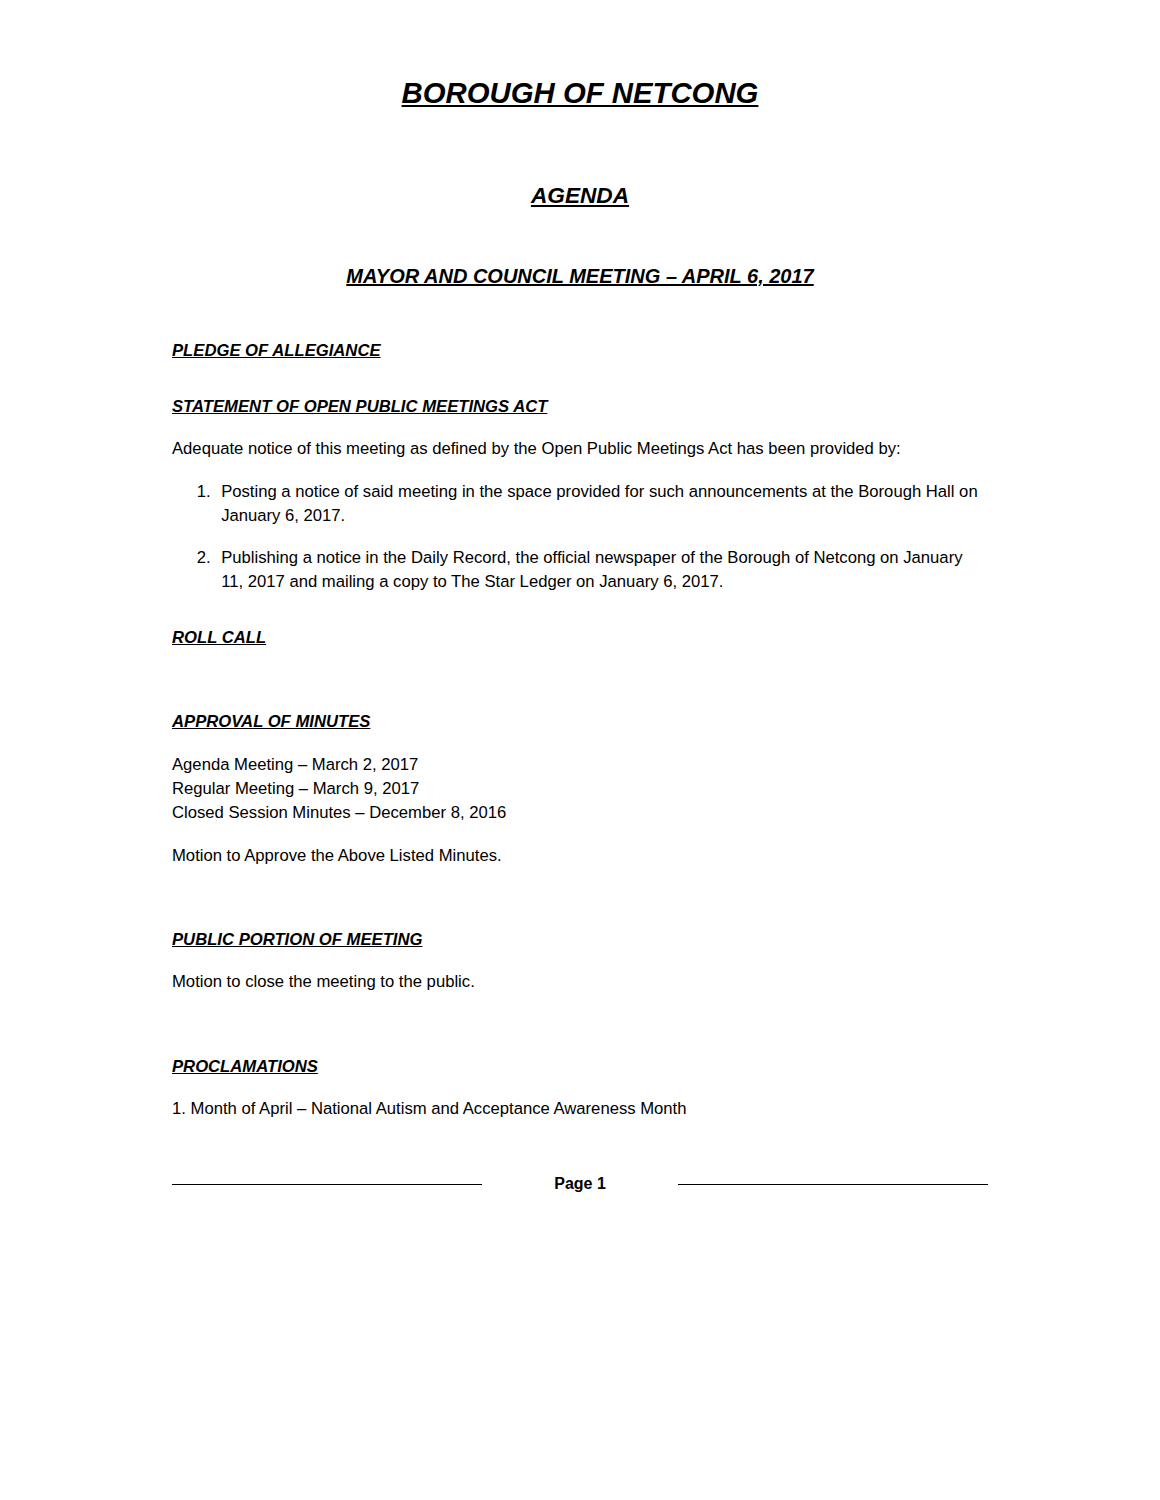BOROUGH OF NETCONG
AGENDA
MAYOR AND COUNCIL MEETING – APRIL 6, 2017
PLEDGE OF ALLEGIANCE
STATEMENT OF OPEN PUBLIC MEETINGS ACT
Adequate notice of this meeting as defined by the Open Public Meetings Act has been provided by:
Posting a notice of said meeting in the space provided for such announcements at the Borough Hall on January 6, 2017.
Publishing a notice in the Daily Record, the official newspaper of the Borough of Netcong on January 11, 2017 and mailing a copy to The Star Ledger on January 6, 2017.
ROLL CALL
APPROVAL OF MINUTES
Agenda Meeting – March 2, 2017
Regular Meeting – March 9, 2017
Closed Session Minutes – December 8, 2016
Motion to Approve the Above Listed Minutes.
PUBLIC PORTION OF MEETING
Motion to close the meeting to the public.
PROCLAMATIONS
1. Month of April – National Autism and Acceptance Awareness Month
Page 1